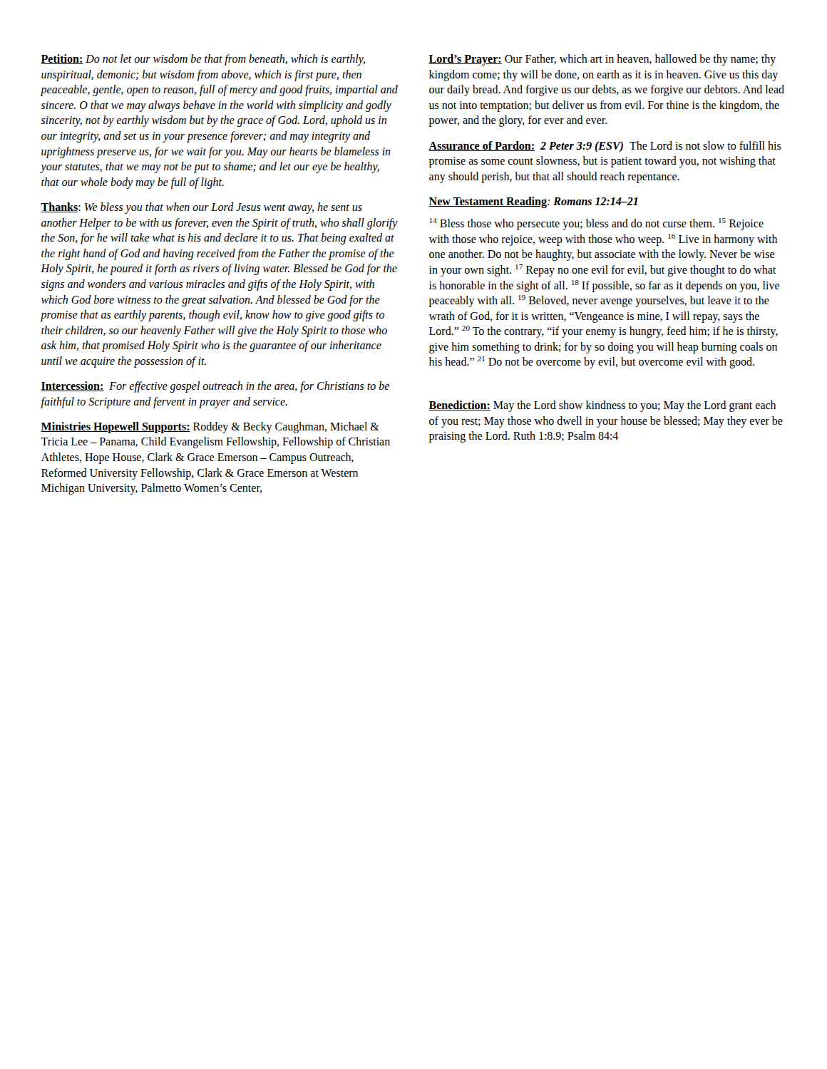Petition: Do not let our wisdom be that from beneath, which is earthly, unspiritual, demonic; but wisdom from above, which is first pure, then peaceable, gentle, open to reason, full of mercy and good fruits, impartial and sincere. O that we may always behave in the world with simplicity and godly sincerity, not by earthly wisdom but by the grace of God. Lord, uphold us in our integrity, and set us in your presence forever; and may integrity and uprightness preserve us, for we wait for you. May our hearts be blameless in your statutes, that we may not be put to shame; and let our eye be healthy, that our whole body may be full of light.
Thanks: We bless you that when our Lord Jesus went away, he sent us another Helper to be with us forever, even the Spirit of truth, who shall glorify the Son, for he will take what is his and declare it to us. That being exalted at the right hand of God and having received from the Father the promise of the Holy Spirit, he poured it forth as rivers of living water. Blessed be God for the signs and wonders and various miracles and gifts of the Holy Spirit, with which God bore witness to the great salvation. And blessed be God for the promise that as earthly parents, though evil, know how to give good gifts to their children, so our heavenly Father will give the Holy Spirit to those who ask him, that promised Holy Spirit who is the guarantee of our inheritance until we acquire the possession of it.
Intercession: For effective gospel outreach in the area, for Christians to be faithful to Scripture and fervent in prayer and service.
Ministries Hopewell Supports: Roddey & Becky Caughman, Michael & Tricia Lee – Panama, Child Evangelism Fellowship, Fellowship of Christian Athletes, Hope House, Clark & Grace Emerson – Campus Outreach, Reformed University Fellowship, Clark & Grace Emerson at Western Michigan University, Palmetto Women’s Center,
Lord’s Prayer: Our Father, which art in heaven, hallowed be thy name; thy kingdom come; thy will be done, on earth as it is in heaven. Give us this day our daily bread. And forgive us our debts, as we forgive our debtors. And lead us not into temptation; but deliver us from evil. For thine is the kingdom, the power, and the glory, for ever and ever.
Assurance of Pardon: 2 Peter 3:9 (ESV) The Lord is not slow to fulfill his promise as some count slowness, but is patient toward you, not wishing that any should perish, but that all should reach repentance.
New Testament Reading: Romans 12:14–21
14 Bless those who persecute you; bless and do not curse them. 15 Rejoice with those who rejoice, weep with those who weep. 16 Live in harmony with one another. Do not be haughty, but associate with the lowly. Never be wise in your own sight. 17 Repay no one evil for evil, but give thought to do what is honorable in the sight of all. 18 If possible, so far as it depends on you, live peaceably with all. 19 Beloved, never avenge yourselves, but leave it to the wrath of God, for it is written, “Vengeance is mine, I will repay, says the Lord.” 20 To the contrary, “if your enemy is hungry, feed him; if he is thirsty, give him something to drink; for by so doing you will heap burning coals on his head.” 21 Do not be overcome by evil, but overcome evil with good.
Benediction: May the Lord show kindness to you; May the Lord grant each of you rest; May those who dwell in your house be blessed; May they ever be praising the Lord. Ruth 1:8.9; Psalm 84:4